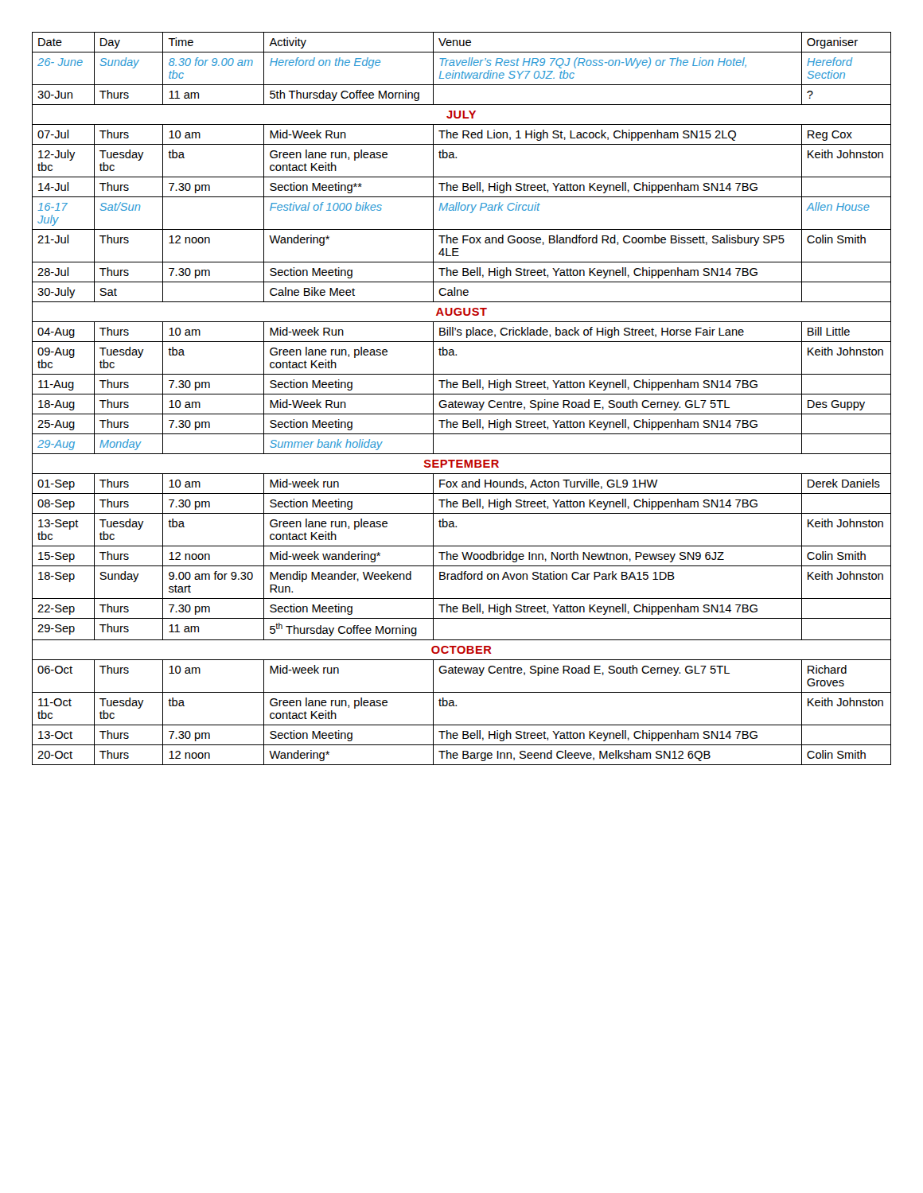| Date | Day | Time | Activity | Venue | Organiser |
| --- | --- | --- | --- | --- | --- |
| 26- June | Sunday | 8.30 for 9.00 am tbc | Hereford on the Edge | Traveller’s Rest HR9 7QJ (Ross-on-Wye) or The Lion Hotel, Leintwardine SY7 0JZ. tbc | Hereford Section |
| 30-Jun | Thurs | 11 am | 5th Thursday Coffee Morning | | ? |
| JULY |
| 07-Jul | Thurs | 10 am | Mid-Week Run | The Red Lion, 1 High St, Lacock, Chippenham SN15 2LQ | Reg Cox |
| 12-July tbc | Tuesday tbc | tba | Green lane run, please contact Keith | tba. | Keith Johnston |
| 14-Jul | Thurs | 7.30 pm | Section Meeting** | The Bell, High Street, Yatton Keynell, Chippenham SN14 7BG | |
| 16-17 July | Sat/Sun | | Festival of 1000 bikes | Mallory Park Circuit | Allen House |
| 21-Jul | Thurs | 12 noon | Wandering* | The Fox and Goose, Blandford Rd, Coombe Bissett, Salisbury SP5 4LE | Colin Smith |
| 28-Jul | Thurs | 7.30 pm | Section Meeting | The Bell, High Street, Yatton Keynell, Chippenham SN14 7BG | |
| 30-July | Sat | | Calne Bike Meet | Calne | |
| AUGUST |
| 04-Aug | Thurs | 10 am | Mid-week Run | Bill’s place, Cricklade, back of High Street, Horse Fair Lane | Bill Little |
| 09-Aug tbc | Tuesday tbc | tba | Green lane run, please contact Keith | tba. | Keith Johnston |
| 11-Aug | Thurs | 7.30 pm | Section Meeting | The Bell, High Street, Yatton Keynell, Chippenham SN14 7BG | |
| 18-Aug | Thurs | 10 am | Mid-Week Run | Gateway Centre, Spine Road E, South Cerney. GL7 5TL | Des Guppy |
| 25-Aug | Thurs | 7.30 pm | Section Meeting | The Bell, High Street, Yatton Keynell, Chippenham SN14 7BG | |
| 29-Aug | Monday | | Summer bank holiday | | |
| SEPTEMBER |
| 01-Sep | Thurs | 10 am | Mid-week run | Fox and Hounds, Acton Turville, GL9 1HW | Derek Daniels |
| 08-Sep | Thurs | 7.30 pm | Section Meeting | The Bell, High Street, Yatton Keynell, Chippenham SN14 7BG | |
| 13-Sept tbc | Tuesday tbc | tba | Green lane run, please contact Keith | tba. | Keith Johnston |
| 15-Sep | Thurs | 12 noon | Mid-week wandering* | The Woodbridge Inn, North Newtnon, Pewsey SN9 6JZ | Colin Smith |
| 18-Sep | Sunday | 9.00 am for 9.30 start | Mendip Meander, Weekend Run. | Bradford on Avon Station Car Park BA15 1DB | Keith Johnston |
| 22-Sep | Thurs | 7.30 pm | Section Meeting | The Bell, High Street, Yatton Keynell, Chippenham SN14 7BG | |
| 29-Sep | Thurs | 11 am | 5 th Thursday Coffee Morning | | |
| OCTOBER |
| 06-Oct | Thurs | 10 am | Mid-week run | Gateway Centre, Spine Road E, South Cerney. GL7 5TL | Richard Groves |
| 11-Oct tbc | Tuesday tbc | tba | Green lane run, please contact Keith | tba. | Keith Johnston |
| 13-Oct | Thurs | 7.30 pm | Section Meeting | The Bell, High Street, Yatton Keynell, Chippenham SN14 7BG | |
| 20-Oct | Thurs | 12 noon | Wandering* | The Barge Inn, Seend Cleeve, Melksham SN12 6QB | Colin Smith |